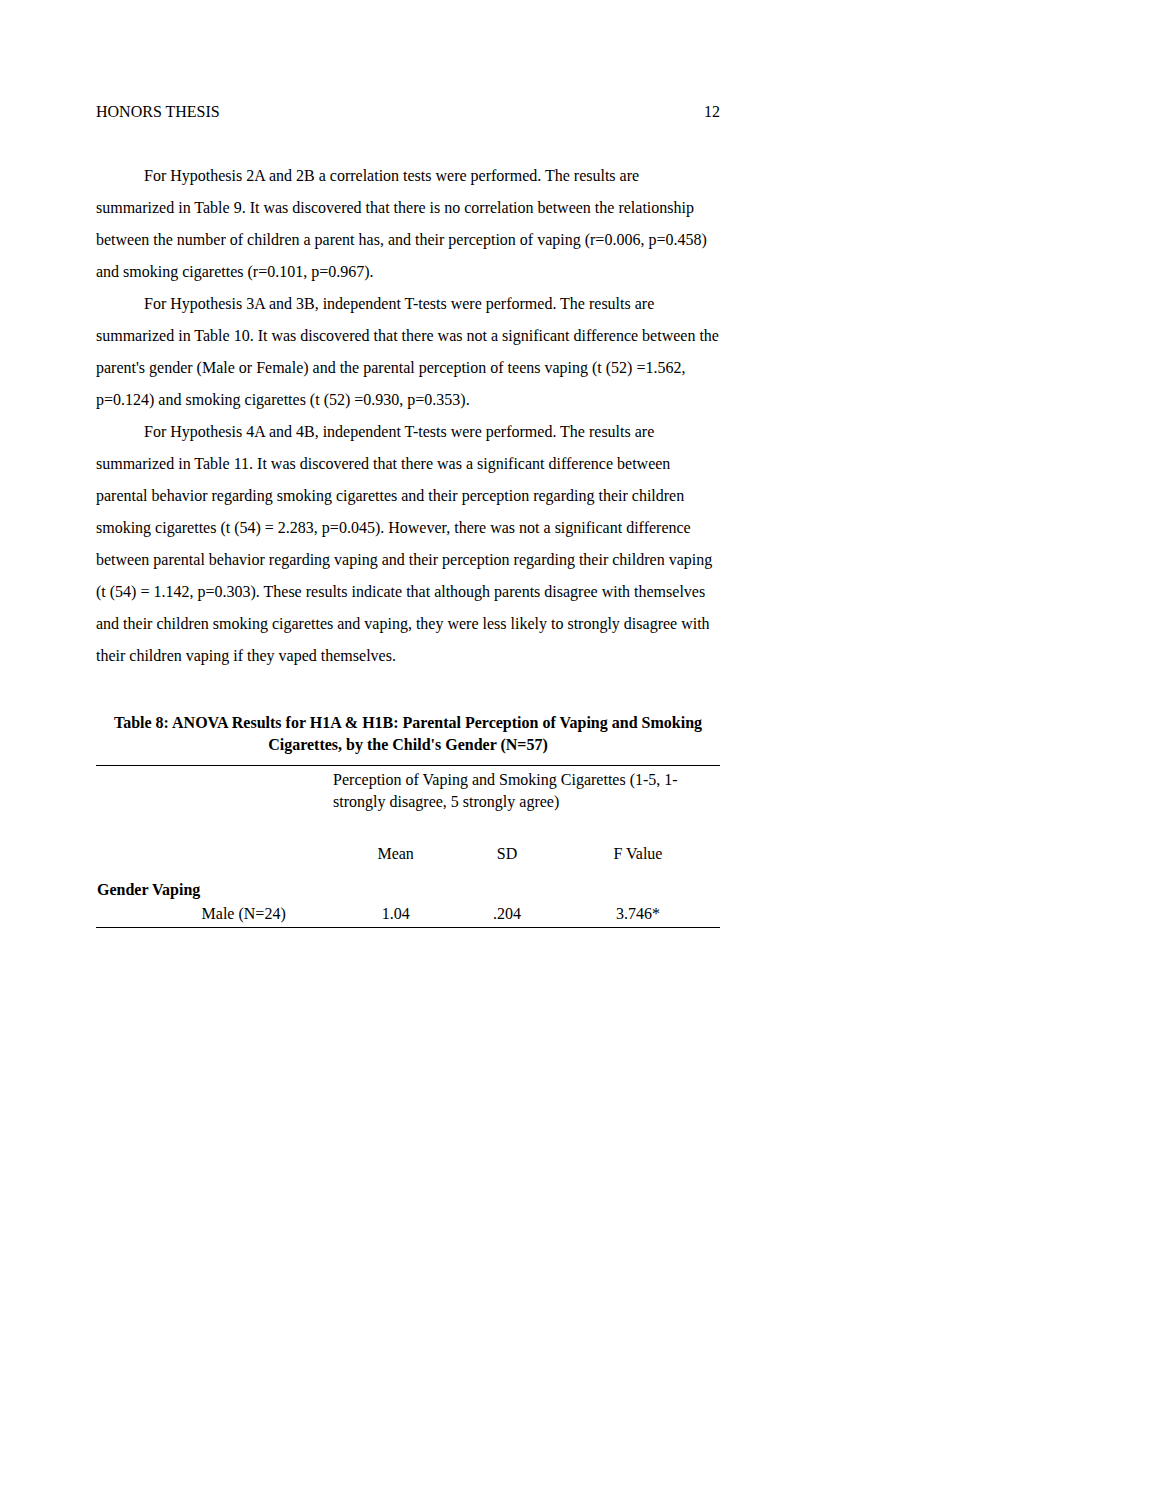Honors Thesis 12
For Hypothesis 2A and 2B a correlation tests were performed. The results are summarized in Table 9. It was discovered that there is no correlation between the relationship between the number of children a parent has, and their perception of vaping (r=0.006, p=0.458) and smoking cigarettes (r=0.101, p=0.967).
For Hypothesis 3A and 3B, independent T-tests were performed. The results are summarized in Table 10. It was discovered that there was not a significant difference between the parent's gender (Male or Female) and the parental perception of teens vaping (t (52) =1.562, p=0.124) and smoking cigarettes (t (52) =0.930, p=0.353).
For Hypothesis 4A and 4B, independent T-tests were performed. The results are summarized in Table 11. It was discovered that there was a significant difference between parental behavior regarding smoking cigarettes and their perception regarding their children smoking cigarettes (t (54) = 2.283, p=0.045). However, there was not a significant difference between parental behavior regarding vaping and their perception regarding their children vaping (t (54) = 1.142, p=0.303). These results indicate that although parents disagree with themselves and their children smoking cigarettes and vaping, they were less likely to strongly disagree with their children vaping if they vaped themselves.
Table 8: ANOVA Results for H1A & H1B: Parental Perception of Vaping and Smoking Cigarettes, by the Child's Gender (N=57)
| | Perception of Vaping and Smoking Cigarettes (1-5, 1-strongly disagree, 5 strongly agree) |
| | Mean | SD | F Value |
| Gender Vaping | | | |
| Male (N=24) | 1.04 | .204 | 3.746* |